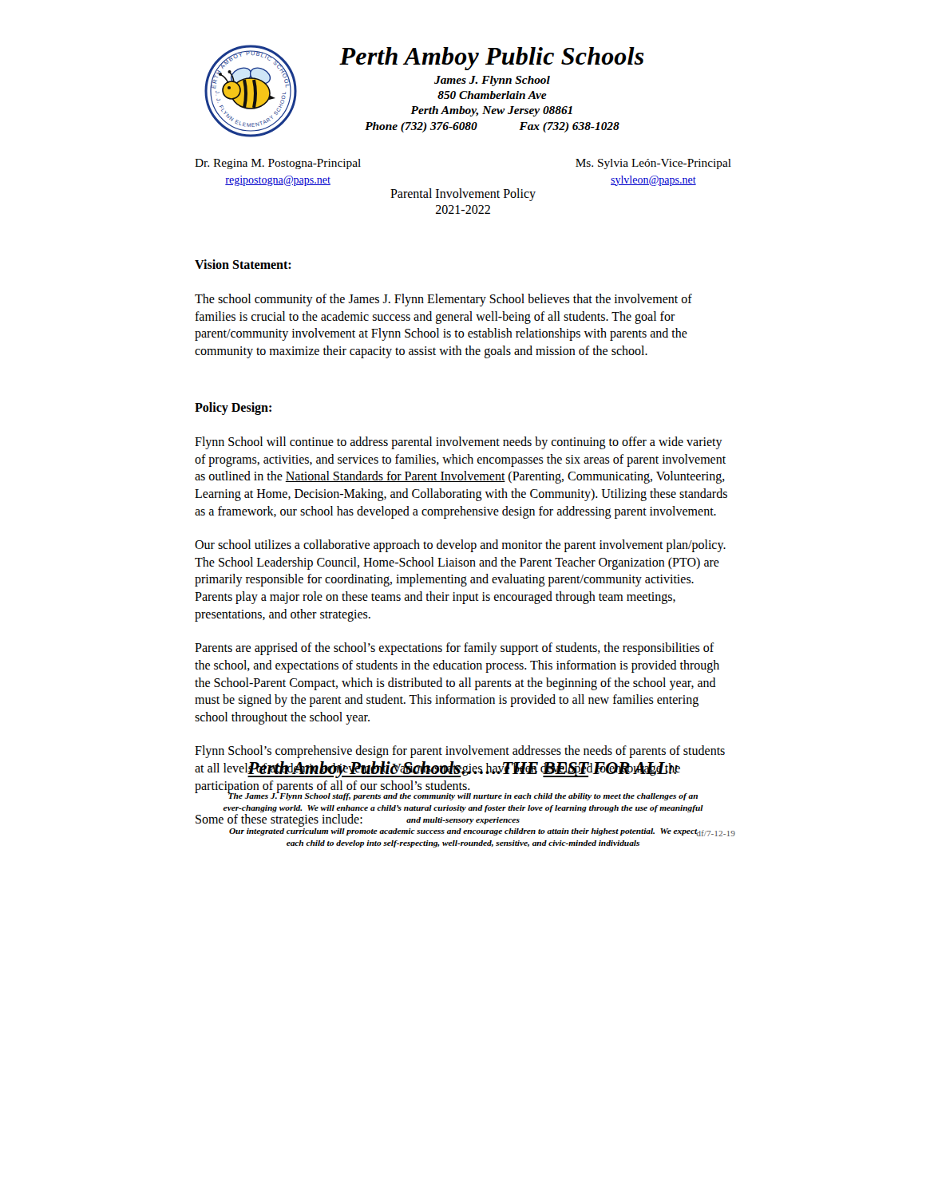PERTH AMBOY PUBLIC SCHOOLS J. J. FLYNN ELEMENTARY SCHOOL
Perth Amboy Public Schools
James J. Flynn School
850 Chamberlain Ave
Perth Amboy, New Jersey 08861
Phone (732) 376-6080 Fax (732) 638-1028
Dr. Regina M. Postogna-Principal
regipostogna@paps.net
Ms. Sylvia León-Vice-Principal
sylvleon@paps.net
Parental Involvement Policy
2021-2022
Vision Statement:
The school community of the James J. Flynn Elementary School believes that the involvement of families is crucial to the academic success and general well-being of all students. The goal for parent/community involvement at Flynn School is to establish relationships with parents and the community to maximize their capacity to assist with the goals and mission of the school.
Policy Design:
Flynn School will continue to address parental involvement needs by continuing to offer a wide variety of programs, activities, and services to families, which encompasses the six areas of parent involvement as outlined in the National Standards for Parent Involvement (Parenting, Communicating, Volunteering, Learning at Home, Decision-Making, and Collaborating with the Community). Utilizing these standards as a framework, our school has developed a comprehensive design for addressing parent involvement.
Our school utilizes a collaborative approach to develop and monitor the parent involvement plan/policy. The School Leadership Council, Home-School Liaison and the Parent Teacher Organization (PTO) are primarily responsible for coordinating, implementing and evaluating parent/community activities. Parents play a major role on these teams and their input is encouraged through team meetings, presentations, and other strategies.
Parents are apprised of the school’s expectations for family support of students, the responsibilities of the school, and expectations of students in the education process. This information is provided through the School-Parent Compact, which is distributed to all parents at the beginning of the school year, and must be signed by the parent and student. This information is provided to all new families entering school throughout the school year.
Flynn School’s comprehensive design for parent involvement addresses the needs of parents of students at all levels of academic achievement. Various strategies have been developed to encourage the participation of parents of all of our school’s students.
Some of these strategies include:
Perth Amboy Public Schools…….THE BEST FOR ALL!!
The James J. Flynn School staff, parents and the community will nurture in each child the ability to meet the challenges of an ever-changing world. We will enhance a child’s natural curiosity and foster their love of learning through the use of meaningful and multi-sensory experiences
Our integrated curriculum will promote academic success and encourage children to attain their highest potential. We expect each child to develop into self-respecting, well-rounded, sensitive, and civic-minded individuals
df/7-12-19